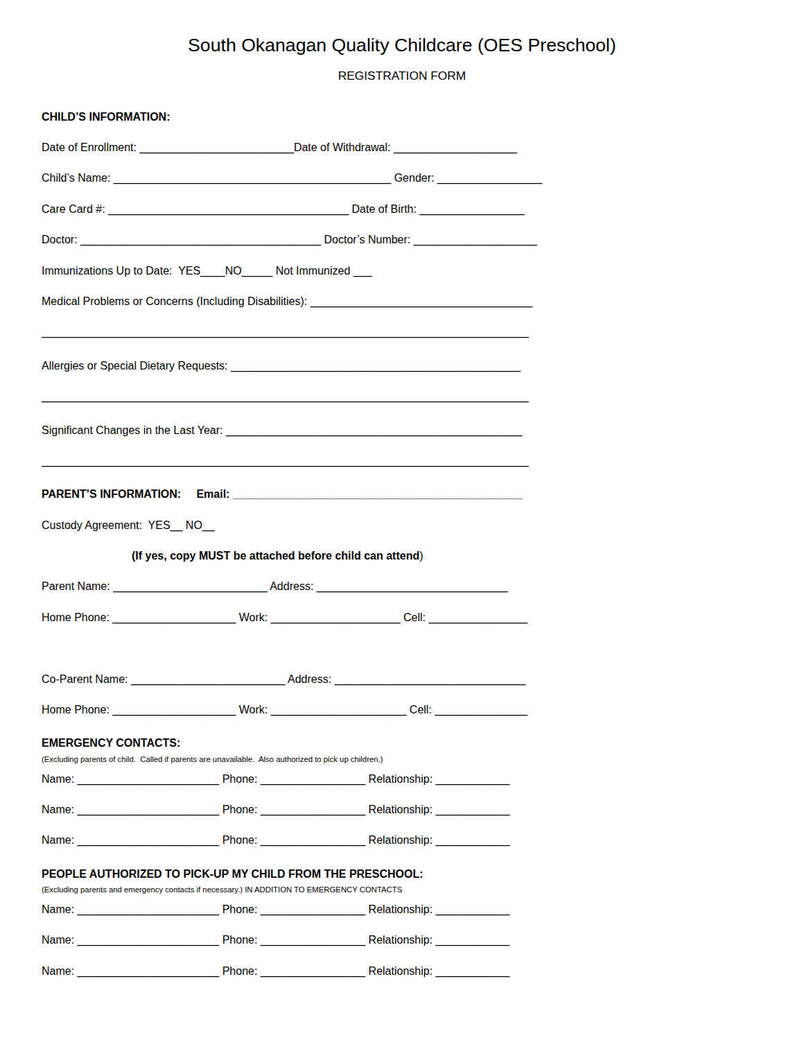South Okanagan Quality Childcare (OES Preschool)
REGISTRATION FORM
CHILD’S INFORMATION:
Date of Enrollment: _________________________Date of Withdrawal: ____________________
Child’s Name: _____________________________________________ Gender: _________________
Care Card #: _______________________________________ Date of Birth: _________________
Doctor: _______________________________________ Doctor’s Number: ____________________
Immunizations Up to Date: YES____NO_____ Not Immunized ___
Medical Problems or Concerns (Including Disabilities): ____________________________________
_______________________________________________________________________________
Allergies or Special Dietary Requests: _______________________________________________
_______________________________________________________________________________
Significant Changes in the Last Year: ________________________________________________
_______________________________________________________________________________
PARENT’S INFORMATION: Email: _______________________________________________
Custody Agreement: YES__ NO__
(If yes, copy MUST be attached before child can attend)
Parent Name: _________________________ Address: _______________________________
Home Phone: ____________________ Work: _____________________ Cell: ________________
Co-Parent Name: _________________________ Address: _______________________________
Home Phone: ____________________ Work: ______________________ Cell: _______________
EMERGENCY CONTACTS:
(Excluding parents of child. Called if parents are unavailable. Also authorized to pick up children.)
Name: _______________________ Phone: _________________ Relationship: ____________
Name: _______________________ Phone: _________________ Relationship: ____________
Name: _______________________ Phone: _________________ Relationship: ____________
PEOPLE AUTHORIZED TO PICK-UP MY CHILD FROM THE PRESCHOOL:
(Excluding parents and emergency contacts if necessary.) IN ADDITION TO EMERGENCY CONTACTS
Name: _______________________ Phone: _________________ Relationship: ____________
Name: _______________________ Phone: _________________ Relationship: ____________
Name: _______________________ Phone: _________________ Relationship: ____________